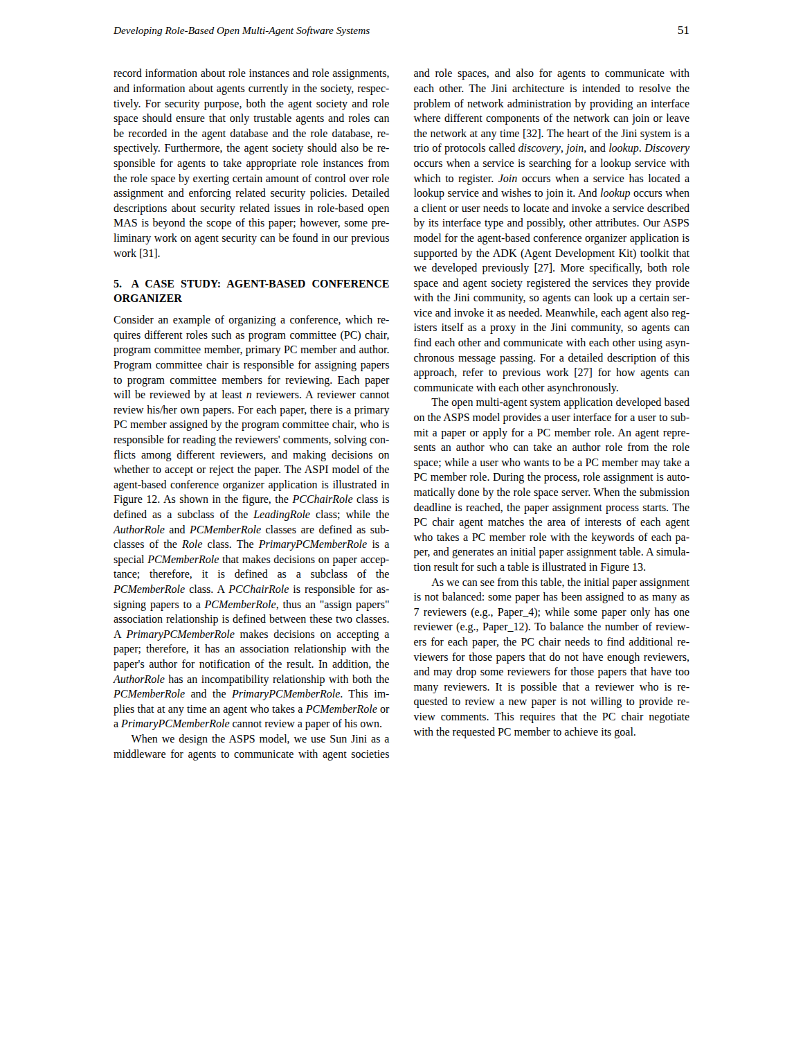Developing Role-Based Open Multi-Agent Software Systems
51
record information about role instances and role assignments, and information about agents currently in the society, respectively. For security purpose, both the agent society and role space should ensure that only trustable agents and roles can be recorded in the agent database and the role database, respectively. Furthermore, the agent society should also be responsible for agents to take appropriate role instances from the role space by exerting certain amount of control over role assignment and enforcing related security policies. Detailed descriptions about security related issues in role-based open MAS is beyond the scope of this paper; however, some preliminary work on agent security can be found in our previous work [31].
5. A CASE STUDY: AGENT-BASED CONFERENCE ORGANIZER
Consider an example of organizing a conference, which requires different roles such as program committee (PC) chair, program committee member, primary PC member and author. Program committee chair is responsible for assigning papers to program committee members for reviewing. Each paper will be reviewed by at least n reviewers. A reviewer cannot review his/her own papers. For each paper, there is a primary PC member assigned by the program committee chair, who is responsible for reading the reviewers' comments, solving conflicts among different reviewers, and making decisions on whether to accept or reject the paper. The ASPI model of the agent-based conference organizer application is illustrated in Figure 12. As shown in the figure, the PCChairRole class is defined as a subclass of the LeadingRole class; while the AuthorRole and PCMemberRole classes are defined as subclasses of the Role class. The PrimaryPCMemberRole is a special PCMemberRole that makes decisions on paper acceptance; therefore, it is defined as a subclass of the PCMemberRole class. A PCChairRole is responsible for assigning papers to a PCMemberRole, thus an "assign papers" association relationship is defined between these two classes. A PrimaryPCMemberRole makes decisions on accepting a paper; therefore, it has an association relationship with the paper's author for notification of the result. In addition, the AuthorRole has an incompatibility relationship with both the PCMemberRole and the PrimaryPCMemberRole. This implies that at any time an agent who takes a PCMemberRole or a PrimaryPCMemberRole cannot review a paper of his own.
When we design the ASPS model, we use Sun Jini as a middleware for agents to communicate with agent societies and role spaces, and also for agents to communicate with each other. The Jini architecture is intended to resolve the problem of network administration by providing an interface where different components of the network can join or leave the network at any time [32]. The heart of the Jini system is a trio of protocols called discovery, join, and lookup. Discovery occurs when a service is searching for a lookup service with which to register. Join occurs when a service has located a lookup service and wishes to join it. And lookup occurs when a client or user needs to locate and invoke a service described by its interface type and possibly, other attributes. Our ASPS model for the agent-based conference organizer application is supported by the ADK (Agent Development Kit) toolkit that we developed previously [27]. More specifically, both role space and agent society registered the services they provide with the Jini community, so agents can look up a certain service and invoke it as needed. Meanwhile, each agent also registers itself as a proxy in the Jini community, so agents can find each other and communicate with each other using asynchronous message passing. For a detailed description of this approach, refer to previous work [27] for how agents can communicate with each other asynchronously.
The open multi-agent system application developed based on the ASPS model provides a user interface for a user to submit a paper or apply for a PC member role. An agent represents an author who can take an author role from the role space; while a user who wants to be a PC member may take a PC member role. During the process, role assignment is automatically done by the role space server. When the submission deadline is reached, the paper assignment process starts. The PC chair agent matches the area of interests of each agent who takes a PC member role with the keywords of each paper, and generates an initial paper assignment table. A simulation result for such a table is illustrated in Figure 13.
As we can see from this table, the initial paper assignment is not balanced: some paper has been assigned to as many as 7 reviewers (e.g., Paper_4); while some paper only has one reviewer (e.g., Paper_12). To balance the number of reviewers for each paper, the PC chair needs to find additional reviewers for those papers that do not have enough reviewers, and may drop some reviewers for those papers that have too many reviewers. It is possible that a reviewer who is requested to review a new paper is not willing to provide review comments. This requires that the PC chair negotiate with the requested PC member to achieve its goal.